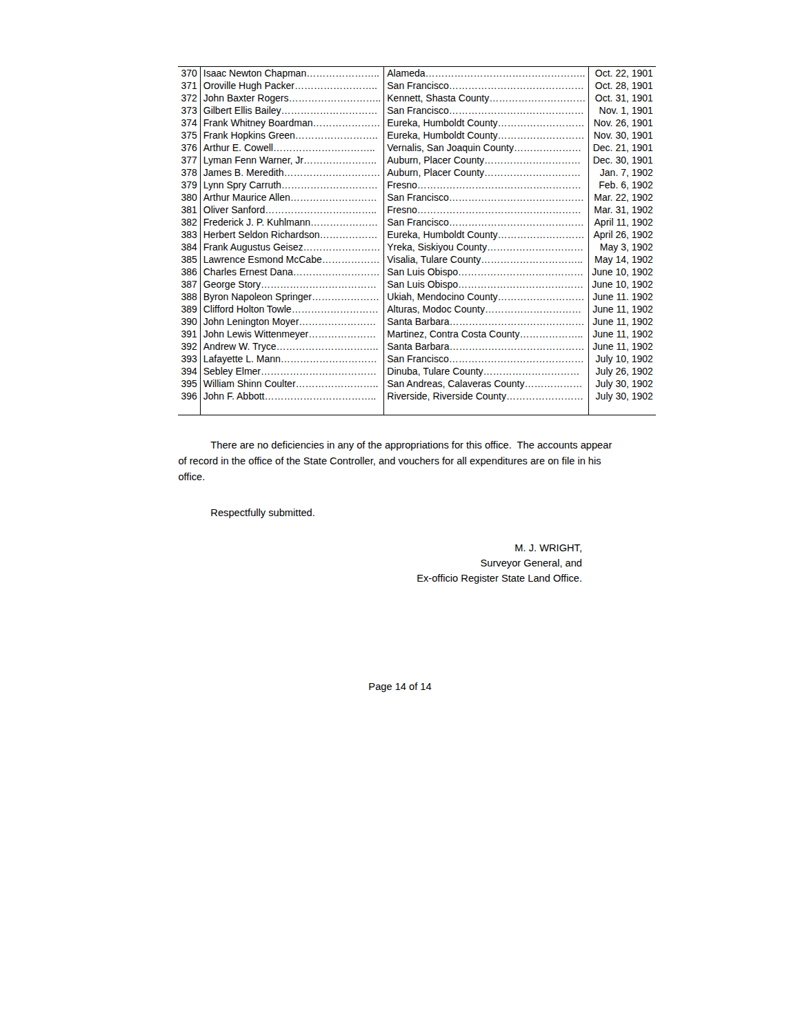| 370 | Isaac Newton Chapman………………….. | Alameda………………………………………….. | Oct. 22, 1901 |
| 371 | Oroville Hugh Packer…………………….. | San Francisco…………………………………… | Oct. 28, 1901 |
| 372 | John Baxter Rogers……………………….. | Kennett, Shasta County………………………… | Oct. 31, 1901 |
| 373 | Gilbert Ellis Bailey………………………… | San Francisco…………………………………… | Nov. 1, 1901 |
| 374 | Frank Whitney Boardman………………… | Eureka, Humboldt County……………………… | Nov. 26, 1901 |
| 375 | Frank Hopkins Green…………………….. | Eureka, Humboldt County……………………… | Nov. 30, 1901 |
| 376 | Arthur E. Cowell………………………….. | Vernalis, San Joaquin County………………… | Dec. 21, 1901 |
| 377 | Lyman Fenn Warner, Jr………………….. | Auburn, Placer County………………………… | Dec. 30, 1901 |
| 378 | James B. Meredith………………………… | Auburn, Placer County………………………… | Jan. 7, 1902 |
| 379 | Lynn Spry Carruth………………………… | Fresno…………………………………………… | Feb. 6, 1902 |
| 380 | Arthur Maurice Allen……………………… | San Francisco…………………………………… | Mar. 22, 1902 |
| 381 | Oliver Sanford…………………………….. | Fresno…………………………………………… | Mar. 31, 1902 |
| 382 | Frederick J. P. Kuhlmann………………… | San Francisco…………………………………… | April 11, 1902 |
| 383 | Herbert Seldon Richardson……………… | Eureka, Humboldt County……………………… | April 26, 1902 |
| 384 | Frank Augustus Geisez…………………… | Yreka, Siskiyou County………………………… | May 3, 1902 |
| 385 | Lawrence Esmond McCabe……………… | Visalia, Tulare County………………………….. | May 14, 1902 |
| 386 | Charles Ernest Dana……………………… | San Luis Obispo………………………………… | June 10, 1902 |
| 387 | George Story……………………………… | San Luis Obispo………………………………… | June 10, 1902 |
| 388 | Byron Napoleon Springer………………… | Ukiah, Mendocino County……………………… | June 11. 1902 |
| 389 | Clifford Holton Towle……………………… | Alturas, Modoc County………………………… | June 11, 1902 |
| 390 | John Lenington Moyer…………………… | Santa Barbara…………………………………… | June 11, 1902 |
| 391 | John Lewis Wittenmeyer………………… | Martinez, Contra Costa County……………….. | June 11, 1902 |
| 392 | Andrew W. Tryce………………………….. | Santa Barbara…………………………………… | June 11, 1902 |
| 393 | Lafayette L. Mann………………………… | San Francisco…………………………………… | July 10, 1902 |
| 394 | Sebley Elmer……………………………… | Dinuba, Tulare County………………………… | July 26, 1902 |
| 395 | William Shinn Coulter…………………….. | San Andreas, Calaveras County……………… | July 30, 1902 |
| 396 | John F. Abbott…………………………….. | Riverside, Riverside County…………………… | July 30, 1902 |
There are no deficiencies in any of the appropriations for this office. The accounts appear of record in the office of the State Controller, and vouchers for all expenditures are on file in his office.
Respectfully submitted.
M. J. WRIGHT,
Surveyor General, and
Ex-officio Register State Land Office.
Page 14 of 14